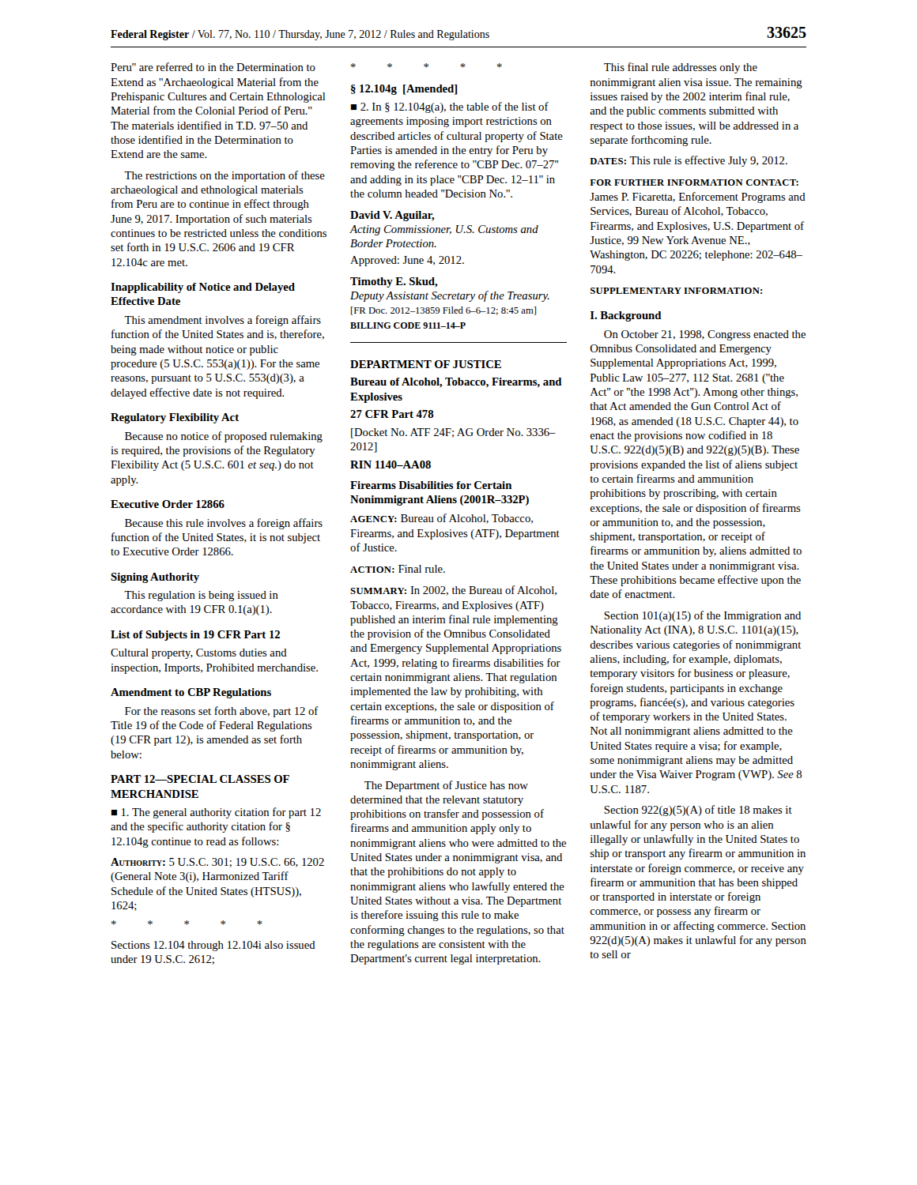Federal Register / Vol. 77, No. 110 / Thursday, June 7, 2012 / Rules and Regulations
33625
Peru'' are referred to in the Determination to Extend as ''Archaeological Material from the Prehispanic Cultures and Certain Ethnological Material from the Colonial Period of Peru.'' The materials identified in T.D. 97–50 and those identified in the Determination to Extend are the same.
The restrictions on the importation of these archaeological and ethnological materials from Peru are to continue in effect through June 9, 2017. Importation of such materials continues to be restricted unless the conditions set forth in 19 U.S.C. 2606 and 19 CFR 12.104c are met.
Inapplicability of Notice and Delayed Effective Date
This amendment involves a foreign affairs function of the United States and is, therefore, being made without notice or public procedure (5 U.S.C. 553(a)(1)). For the same reasons, pursuant to 5 U.S.C. 553(d)(3), a delayed effective date is not required.
Regulatory Flexibility Act
Because no notice of proposed rulemaking is required, the provisions of the Regulatory Flexibility Act (5 U.S.C. 601 et seq.) do not apply.
Executive Order 12866
Because this rule involves a foreign affairs function of the United States, it is not subject to Executive Order 12866.
Signing Authority
This regulation is being issued in accordance with 19 CFR 0.1(a)(1).
List of Subjects in 19 CFR Part 12
Cultural property, Customs duties and inspection, Imports, Prohibited merchandise.
Amendment to CBP Regulations
For the reasons set forth above, part 12 of Title 19 of the Code of Federal Regulations (19 CFR part 12), is amended as set forth below:
PART 12—SPECIAL CLASSES OF MERCHANDISE
■ 1. The general authority citation for part 12 and the specific authority citation for § 12.104g continue to read as follows:
Authority: 5 U.S.C. 301; 19 U.S.C. 66, 1202 (General Note 3(i), Harmonized Tariff Schedule of the United States (HTSUS)), 1624;
* * * * *
Sections 12.104 through 12.104i also issued under 19 U.S.C. 2612;
* * * * *
§ 12.104g [Amended]
■ 2. In § 12.104g(a), the table of the list of agreements imposing import restrictions on described articles of cultural property of State Parties is amended in the entry for Peru by removing the reference to ''CBP Dec. 07–27'' and adding in its place ''CBP Dec. 12–11'' in the column headed ''Decision No.''.
David V. Aguilar,
Acting Commissioner, U.S. Customs and Border Protection.
Approved: June 4, 2012.
Timothy E. Skud,
Deputy Assistant Secretary of the Treasury.
[FR Doc. 2012–13859 Filed 6–6–12; 8:45 am]
BILLING CODE 9111–14–P
DEPARTMENT OF JUSTICE
Bureau of Alcohol, Tobacco, Firearms, and Explosives
27 CFR Part 478
[Docket No. ATF 24F; AG Order No. 3336–2012]
RIN 1140–AA08
Firearms Disabilities for Certain Nonimmigrant Aliens (2001R–332P)
AGENCY: Bureau of Alcohol, Tobacco, Firearms, and Explosives (ATF), Department of Justice.
ACTION: Final rule.
SUMMARY: In 2002, the Bureau of Alcohol, Tobacco, Firearms, and Explosives (ATF) published an interim final rule implementing the provision of the Omnibus Consolidated and Emergency Supplemental Appropriations Act, 1999, relating to firearms disabilities for certain nonimmigrant aliens. That regulation implemented the law by prohibiting, with certain exceptions, the sale or disposition of firearms or ammunition to, and the possession, shipment, transportation, or receipt of firearms or ammunition by, nonimmigrant aliens.
The Department of Justice has now determined that the relevant statutory prohibitions on transfer and possession of firearms and ammunition apply only to nonimmigrant aliens who were admitted to the United States under a nonimmigrant visa, and that the prohibitions do not apply to nonimmigrant aliens who lawfully entered the United States without a visa. The Department is therefore issuing this rule to make conforming changes to the regulations, so that the regulations are consistent with the Department's current legal interpretation.
This final rule addresses only the nonimmigrant alien visa issue. The remaining issues raised by the 2002 interim final rule, and the public comments submitted with respect to those issues, will be addressed in a separate forthcoming rule.
DATES: This rule is effective July 9, 2012.
FOR FURTHER INFORMATION CONTACT: James P. Ficaretta, Enforcement Programs and Services, Bureau of Alcohol, Tobacco, Firearms, and Explosives, U.S. Department of Justice, 99 New York Avenue NE., Washington, DC 20226; telephone: 202–648–7094.
SUPPLEMENTARY INFORMATION:
I. Background
On October 21, 1998, Congress enacted the Omnibus Consolidated and Emergency Supplemental Appropriations Act, 1999, Public Law 105–277, 112 Stat. 2681 (''the Act'' or ''the 1998 Act''). Among other things, that Act amended the Gun Control Act of 1968, as amended (18 U.S.C. Chapter 44), to enact the provisions now codified in 18 U.S.C. 922(d)(5)(B) and 922(g)(5)(B). These provisions expanded the list of aliens subject to certain firearms and ammunition prohibitions by proscribing, with certain exceptions, the sale or disposition of firearms or ammunition to, and the possession, shipment, transportation, or receipt of firearms or ammunition by, aliens admitted to the United States under a nonimmigrant visa. These prohibitions became effective upon the date of enactment.
Section 101(a)(15) of the Immigration and Nationality Act (INA), 8 U.S.C. 1101(a)(15), describes various categories of nonimmigrant aliens, including, for example, diplomats, temporary visitors for business or pleasure, foreign students, participants in exchange programs, fiancée(s), and various categories of temporary workers in the United States. Not all nonimmigrant aliens admitted to the United States require a visa; for example, some nonimmigrant aliens may be admitted under the Visa Waiver Program (VWP). See 8 U.S.C. 1187.
Section 922(g)(5)(A) of title 18 makes it unlawful for any person who is an alien illegally or unlawfully in the United States to ship or transport any firearm or ammunition in interstate or foreign commerce, or receive any firearm or ammunition that has been shipped or transported in interstate or foreign commerce, or possess any firearm or ammunition in or affecting commerce. Section 922(d)(5)(A) makes it unlawful for any person to sell or